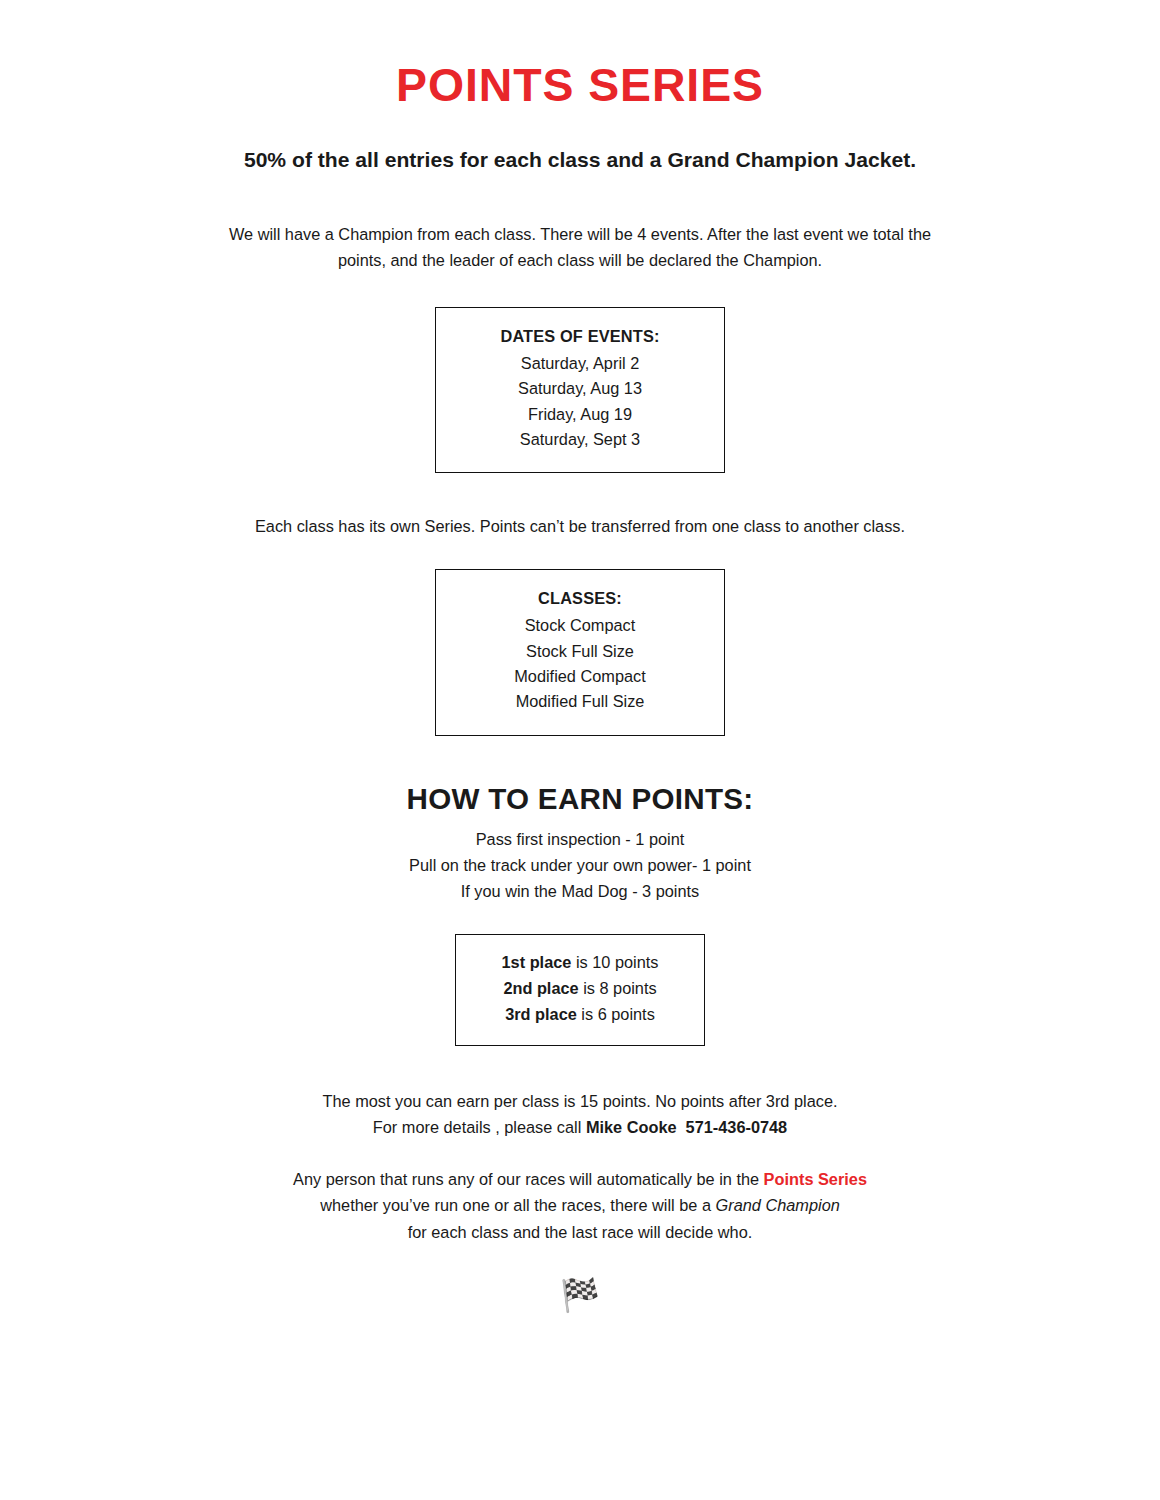POINTS SERIES
50% of the all entries for each class and a Grand Champion Jacket.
We will have a Champion from each class. There will be 4 events. After the last event we total the points, and the leader of each class will be declared the Champion.
DATES OF EVENTS: Saturday, April 2
Saturday, Aug 13
Friday, Aug 19
Saturday, Sept 3
Each class has its own Series. Points can’t be transferred from one class to another class.
CLASSES: Stock Compact
Stock Full Size
Modified Compact
Modified Full Size
HOW TO EARN POINTS:
Pass first inspection - 1 point
Pull on the track under your own power- 1 point
If you win the Mad Dog - 3 points
1st place is 10 points
2nd place is 8 points
3rd place is 6 points
The most you can earn per class is 15 points. No points after 3rd place.
For more details , please call Mike Cooke 571-436-0748
Any person that runs any of our races will automatically be in the Points Series
whether you’ve run one or all the races, there will be a Grand Champion
for each class and the last race will decide who.
🏁